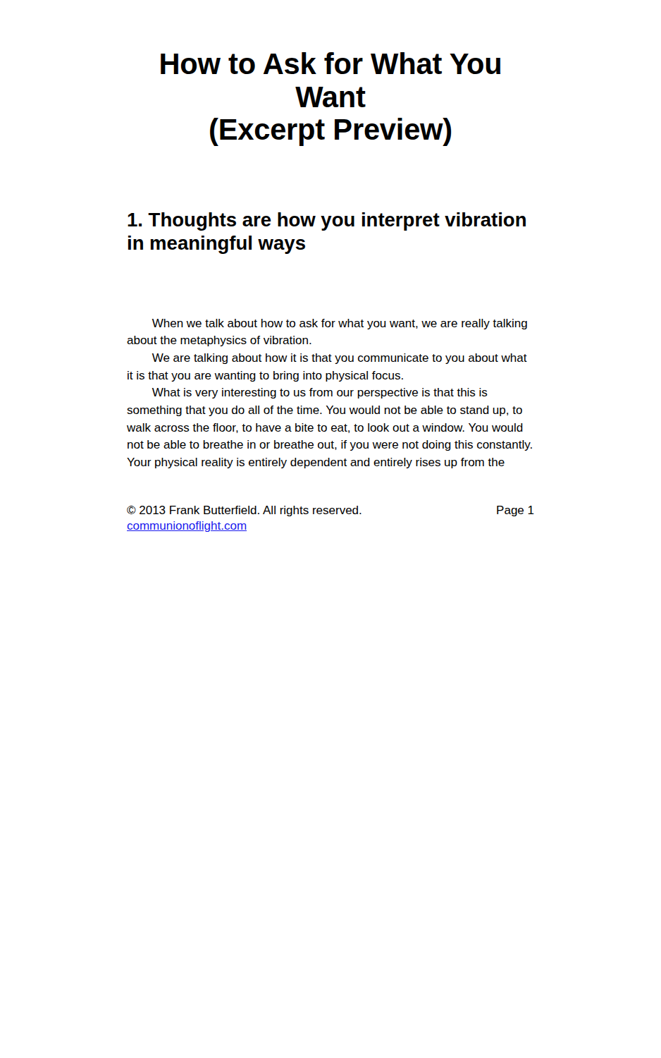How to Ask for What You Want
(Excerpt Preview)
1. Thoughts are how you interpret vibration in meaningful ways
When we talk about how to ask for what you want, we are really talking about the metaphysics of vibration.
We are talking about how it is that you communicate to you about what it is that you are wanting to bring into physical focus.
What is very interesting to us from our perspective is that this is something that you do all of the time. You would not be able to stand up, to walk across the floor, to have a bite to eat, to look out a window. You would not be able to breathe in or breathe out, if you were not doing this constantly. Your physical reality is entirely dependent and entirely rises up from the
© 2013 Frank Butterfield. All rights reserved. Page 1
communionoflight.com